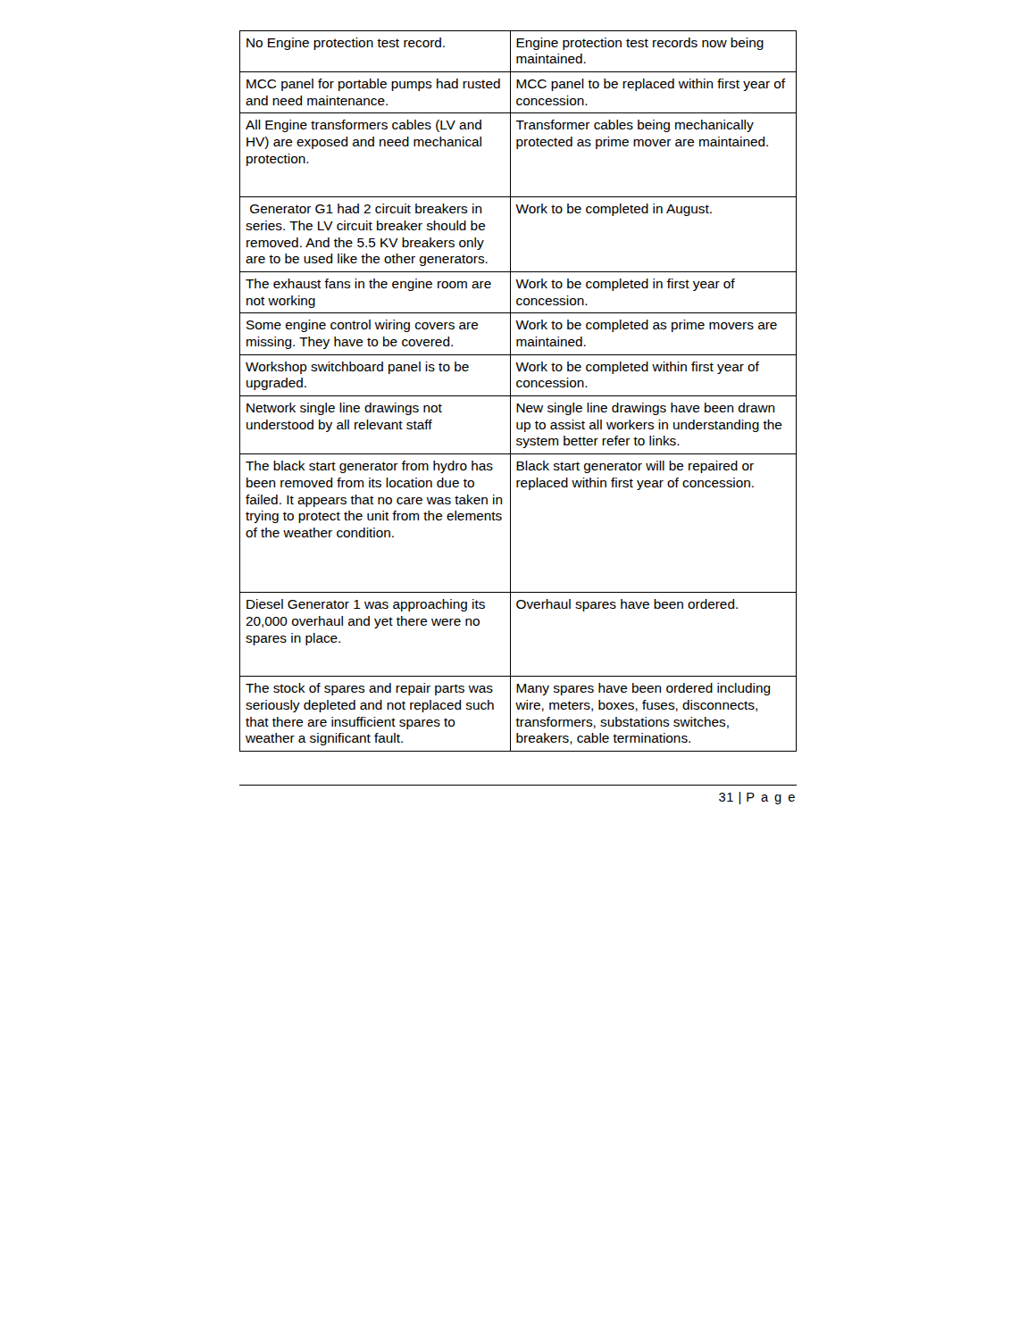| No Engine protection test record. | Engine protection test records now being maintained. |
| MCC panel for portable pumps had rusted and need maintenance. | MCC panel to be replaced within first year of concession. |
| All Engine transformers cables (LV and HV) are exposed and need mechanical protection. | Transformer cables being mechanically protected as prime mover are maintained. |
| Generator G1 had 2 circuit breakers in series. The LV circuit breaker should be removed. And the 5.5 KV breakers only are to be used like the other generators. | Work to be completed in August. |
| The exhaust fans in the engine room are not working | Work to be completed in first year of concession. |
| Some engine control wiring covers are missing. They have to be covered. | Work to be completed as prime movers are maintained. |
| Workshop switchboard panel is to be upgraded. | Work to be completed within first year of concession. |
| Network single line drawings not understood by all relevant staff | New single line drawings have been drawn up to assist all workers in understanding the system better refer to links. |
| The black start generator from hydro has been removed from its location due to failed. It appears that no care was taken in trying to protect the unit from the elements of the weather condition. | Black start generator will be repaired or replaced within first year of concession. |
| Diesel Generator 1 was approaching its 20,000 overhaul and yet there were no spares in place. | Overhaul spares have been ordered. |
| The stock of spares and repair parts was seriously depleted and not replaced such that there are insufficient spares to weather a significant fault. | Many spares have been ordered including wire, meters, boxes, fuses, disconnects, transformers, substations switches, breakers, cable terminations. |
31 | P a g e